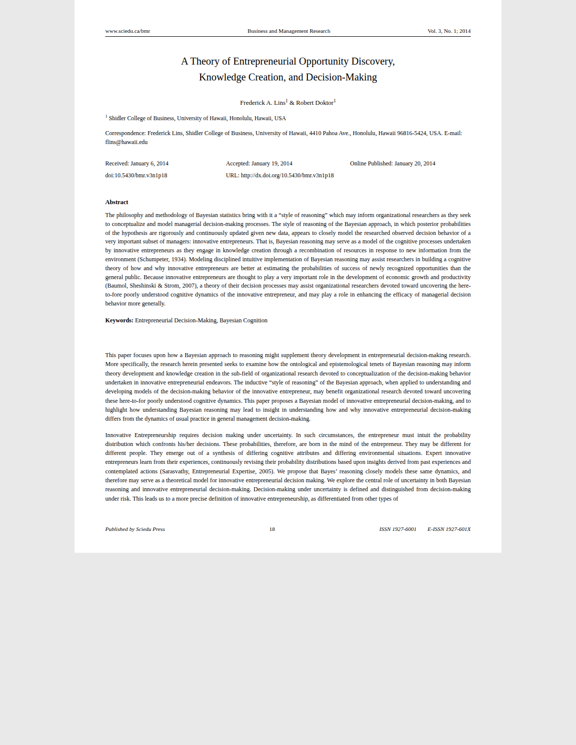www.sciedu.ca/bmr
Business and Management Research
Vol. 3, No. 1; 2014
A Theory of Entrepreneurial Opportunity Discovery,
Knowledge Creation, and Decision-Making
Frederick A. Lins1 & Robert Doktor1
1 Shidler College of Business, University of Hawaii, Honolulu, Hawaii, USA
Correspondence: Frederick Lins, Shidler College of Business, University of Hawaii, 4410 Pahoa Ave., Honolulu, Hawaii 96816-5424, USA. E-mail: flins@hawaii.edu
| Received: January 6, 2014 | Accepted: January 19, 2014 | Online Published: January 20, 2014 |
| doi:10.5430/bmr.v3n1p18 | URL: http://dx.doi.org/10.5430/bmr.v3n1p18 |
Abstract
The philosophy and methodology of Bayesian statistics bring with it a “style of reasoning” which may inform organizational researchers as they seek to conceptualize and model managerial decision-making processes. The style of reasoning of the Bayesian approach, in which posterior probabilities of the hypothesis are rigorously and continuously updated given new data, appears to closely model the researched observed decision behavior of a very important subset of managers: innovative entrepreneurs. That is, Bayesian reasoning may serve as a model of the cognitive processes undertaken by innovative entrepreneurs as they engage in knowledge creation through a recombination of resources in response to new information from the environment (Schumpeter, 1934). Modeling disciplined intuitive implementation of Bayesian reasoning may assist researchers in building a cognitive theory of how and why innovative entrepreneurs are better at estimating the probabilities of success of newly recognized opportunities than the general public. Because innovative entrepreneurs are thought to play a very important role in the development of economic growth and productivity (Baumol, Sheshinski & Strom, 2007), a theory of their decision processes may assist organizational researchers devoted toward uncovering the here-to-fore poorly understood cognitive dynamics of the innovative entrepreneur, and may play a role in enhancing the efficacy of managerial decision behavior more generally.
Keywords: Entrepreneurial Decision-Making, Bayesian Cognition
This paper focuses upon how a Bayesian approach to reasoning might supplement theory development in entrepreneurial decision-making research. More specifically, the research herein presented seeks to examine how the ontological and epistemological tenets of Bayesian reasoning may inform theory development and knowledge creation in the sub-field of organizational research devoted to conceptualization of the decision-making behavior undertaken in innovative entrepreneurial endeavors. The inductive “style of reasoning” of the Bayesian approach, when applied to understanding and developing models of the decision-making behavior of the innovative entrepreneur, may benefit organizational research devoted toward uncovering these here-to-for poorly understood cognitive dynamics. This paper proposes a Bayesian model of innovative entrepreneurial decision-making, and to highlight how understanding Bayesian reasoning may lead to insight in understanding how and why innovative entrepreneurial decision-making differs from the dynamics of usual practice in general management decision-making.
Innovative Entrepreneurship requires decision making under uncertainty. In such circumstances, the entrepreneur must intuit the probability distribution which confronts his/her decisions. These probabilities, therefore, are born in the mind of the entrepreneur. They may be different for different people. They emerge out of a synthesis of differing cognitive attributes and differing environmental situations. Expert innovative entrepreneurs learn from their experiences, continuously revising their probability distributions based upon insights derived from past experiences and contemplated actions (Sarasvathy, Entrepreneurial Expertise, 2005). We propose that Bayes’ reasoning closely models these same dynamics, and therefore may serve as a theoretical model for innovative entrepreneurial decision making. We explore the central role of uncertainty in both Bayesian reasoning and innovative entrepreneurial decision-making. Decision-making under uncertainty is defined and distinguished from decision-making under risk. This leads us to a more precise definition of innovative entrepreneurship, as differentiated from other types of
Published by Sciedu Press
18
ISSN 1927-6001 E-ISSN 1927-601X